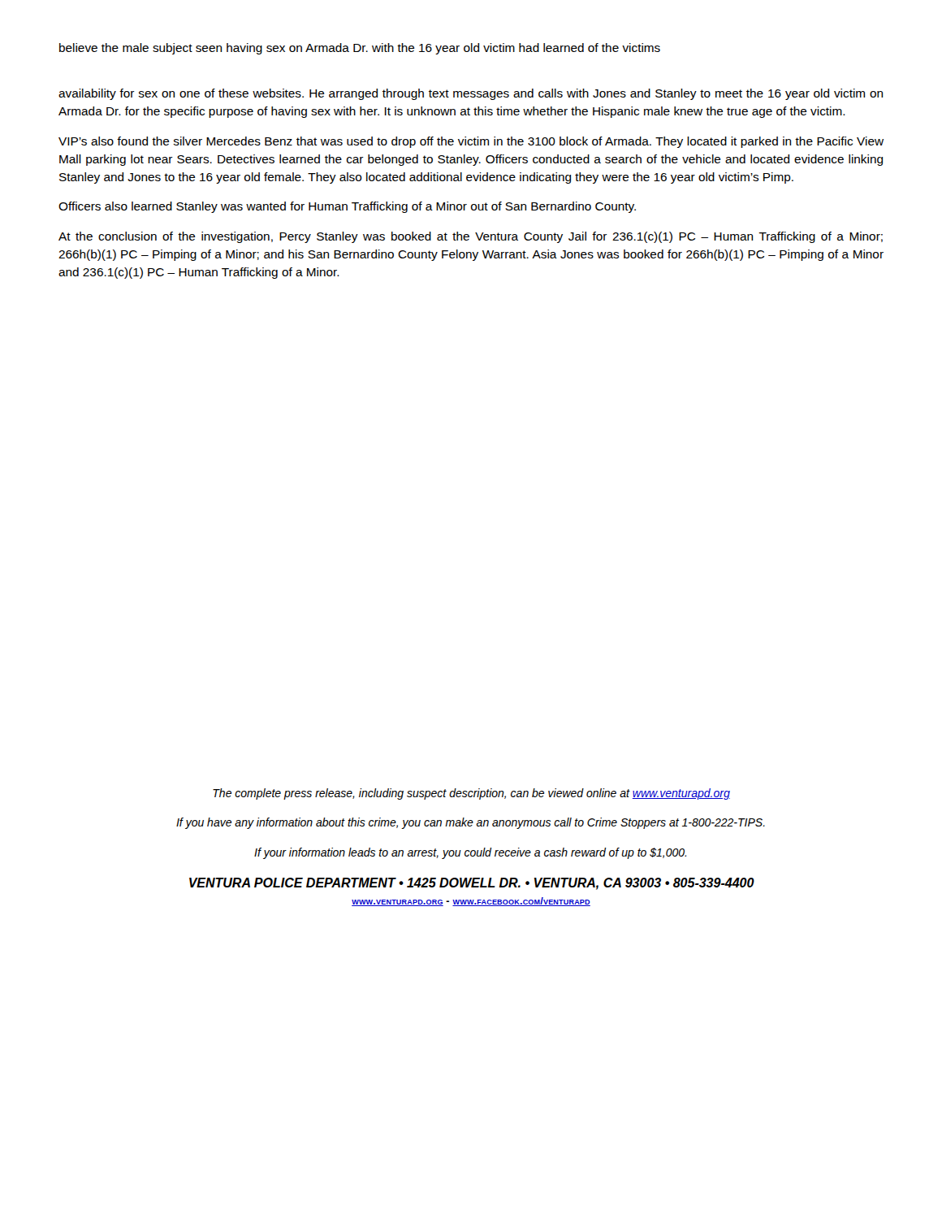believe the male subject seen having sex on Armada Dr. with the 16 year old victim had learned of the victims
availability for sex on one of these websites. He arranged through text messages and calls with Jones and Stanley to meet the 16 year old victim on Armada Dr. for the specific purpose of having sex with her. It is unknown at this time whether the Hispanic male knew the true age of the victim.
VIP’s also found the silver Mercedes Benz that was used to drop off the victim in the 3100 block of Armada. They located it parked in the Pacific View Mall parking lot near Sears. Detectives learned the car belonged to Stanley. Officers conducted a search of the vehicle and located evidence linking Stanley and Jones to the 16 year old female. They also located additional evidence indicating they were the 16 year old victim’s Pimp.
Officers also learned Stanley was wanted for Human Trafficking of a Minor out of San Bernardino County.
At the conclusion of the investigation, Percy Stanley was booked at the Ventura County Jail for 236.1(c)(1) PC – Human Trafficking of a Minor; 266h(b)(1) PC – Pimping of a Minor; and his San Bernardino County Felony Warrant. Asia Jones was booked for 266h(b)(1) PC – Pimping of a Minor and 236.1(c)(1) PC – Human Trafficking of a Minor.
The complete press release, including suspect description, can be viewed online at www.venturapd.org
If you have any information about this crime, you can make an anonymous call to Crime Stoppers at 1-800-222-TIPS.
If your information leads to an arrest, you could receive a cash reward of up to $1,000.
VENTURA POLICE DEPARTMENT • 1425 DOWELL DR. • VENTURA, CA 93003 • 805-339-4400
www.venturapd.org - www.facebook.com/venturapd